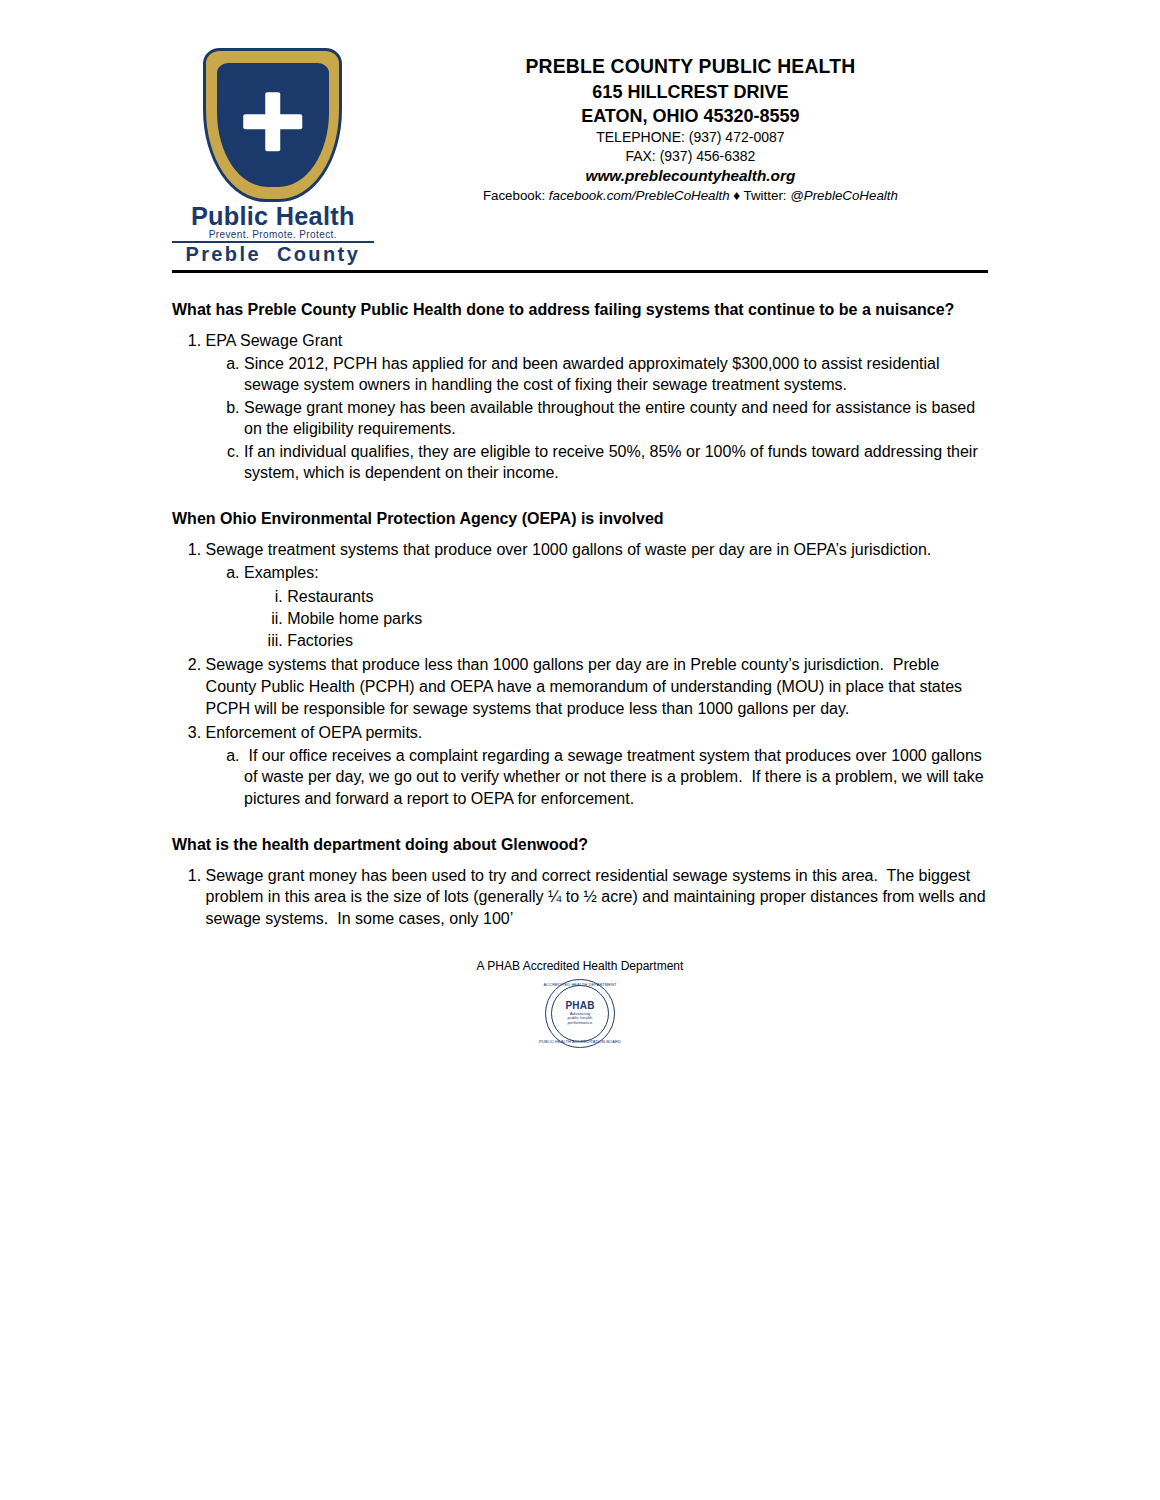Public Health
Prevent. Promote. Protect.
Preble County
PREBLE COUNTY PUBLIC HEALTH
615 HILLCREST DRIVE
EATON, OHIO 45320-8559
TELEPHONE: (937) 472-0087
FAX: (937) 456-6382
www.preblecountyhealth.org
Facebook: facebook.com/PrebleCoHealth ♦ Twitter: @PrebleCoHealth
What has Preble County Public Health done to address failing systems that continue to be a nuisance?
EPA Sewage Grant
Since 2012, PCPH has applied for and been awarded approximately $300,000 to assist residential sewage system owners in handling the cost of fixing their sewage treatment systems.
Sewage grant money has been available throughout the entire county and need for assistance is based on the eligibility requirements.
If an individual qualifies, they are eligible to receive 50%, 85% or 100% of funds toward addressing their system, which is dependent on their income.
When Ohio Environmental Protection Agency (OEPA) is involved
Sewage treatment systems that produce over 1000 gallons of waste per day are in OEPA’s jurisdiction.
Examples:
Restaurants
Mobile home parks
Factories
Sewage systems that produce less than 1000 gallons per day are in Preble county’s jurisdiction. Preble County Public Health (PCPH) and OEPA have a memorandum of understanding (MOU) in place that states PCPH will be responsible for sewage systems that produce less than 1000 gallons per day.
Enforcement of OEPA permits.
If our office receives a complaint regarding a sewage treatment system that produces over 1000 gallons of waste per day, we go out to verify whether or not there is a problem. If there is a problem, we will take pictures and forward a report to OEPA for enforcement.
What is the health department doing about Glenwood?
Sewage grant money has been used to try and correct residential sewage systems in this area. The biggest problem in this area is the size of lots (generally ¼ to ½ acre) and maintaining proper distances from wells and sewage systems. In some cases, only 100’
A PHAB Accredited Health Department
ACCREDITED HEALTH DEPARTMENT PUBLIC HEALTH ACCREDITATION BOARD
PHAB
Advancing
public health
performance